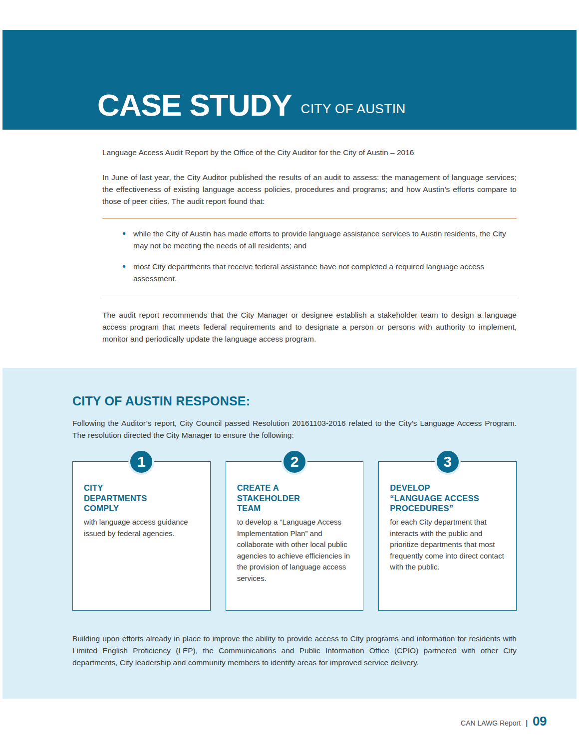CASE STUDY
CITY OF AUSTIN
Language Access Audit Report by the Office of the City Auditor for the City of Austin – 2016
In June of last year, the City Auditor published the results of an audit to assess: the management of language services; the effectiveness of existing language access policies, procedures and programs; and how Austin’s efforts compare to those of peer cities. The audit report found that:
while the City of Austin has made efforts to provide language assistance services to Austin residents, the City may not be meeting the needs of all residents; and
most City departments that receive federal assistance have not completed a required language access assessment.
The audit report recommends that the City Manager or designee establish a stakeholder team to design a language access program that meets federal requirements and to designate a person or persons with authority to implement, monitor and periodically update the language access program.
CITY OF AUSTIN RESPONSE:
Following the Auditor’s report, City Council passed Resolution 20161103-2016 related to the City’s Language Access Program. The resolution directed the City Manager to ensure the following:
1
City
Departments
Comply
with language access guidance issued by federal agencies.
2
Create a
Stakeholder
Team
to develop a “Language Access Implementation Plan” and collaborate with other local public agencies to achieve efficiencies in the provision of language access services.
3
Develop
“Language Access
Procedures”
for each City department that interacts with the public and prioritize departments that most frequently come into direct contact with the public.
Building upon efforts already in place to improve the ability to provide access to City programs and information for residents with Limited English Proficiency (LEP), the Communications and Public Information Office (CPIO) partnered with other City departments, City leadership and community members to identify areas for improved service delivery.
CAN LAWG Report | 09